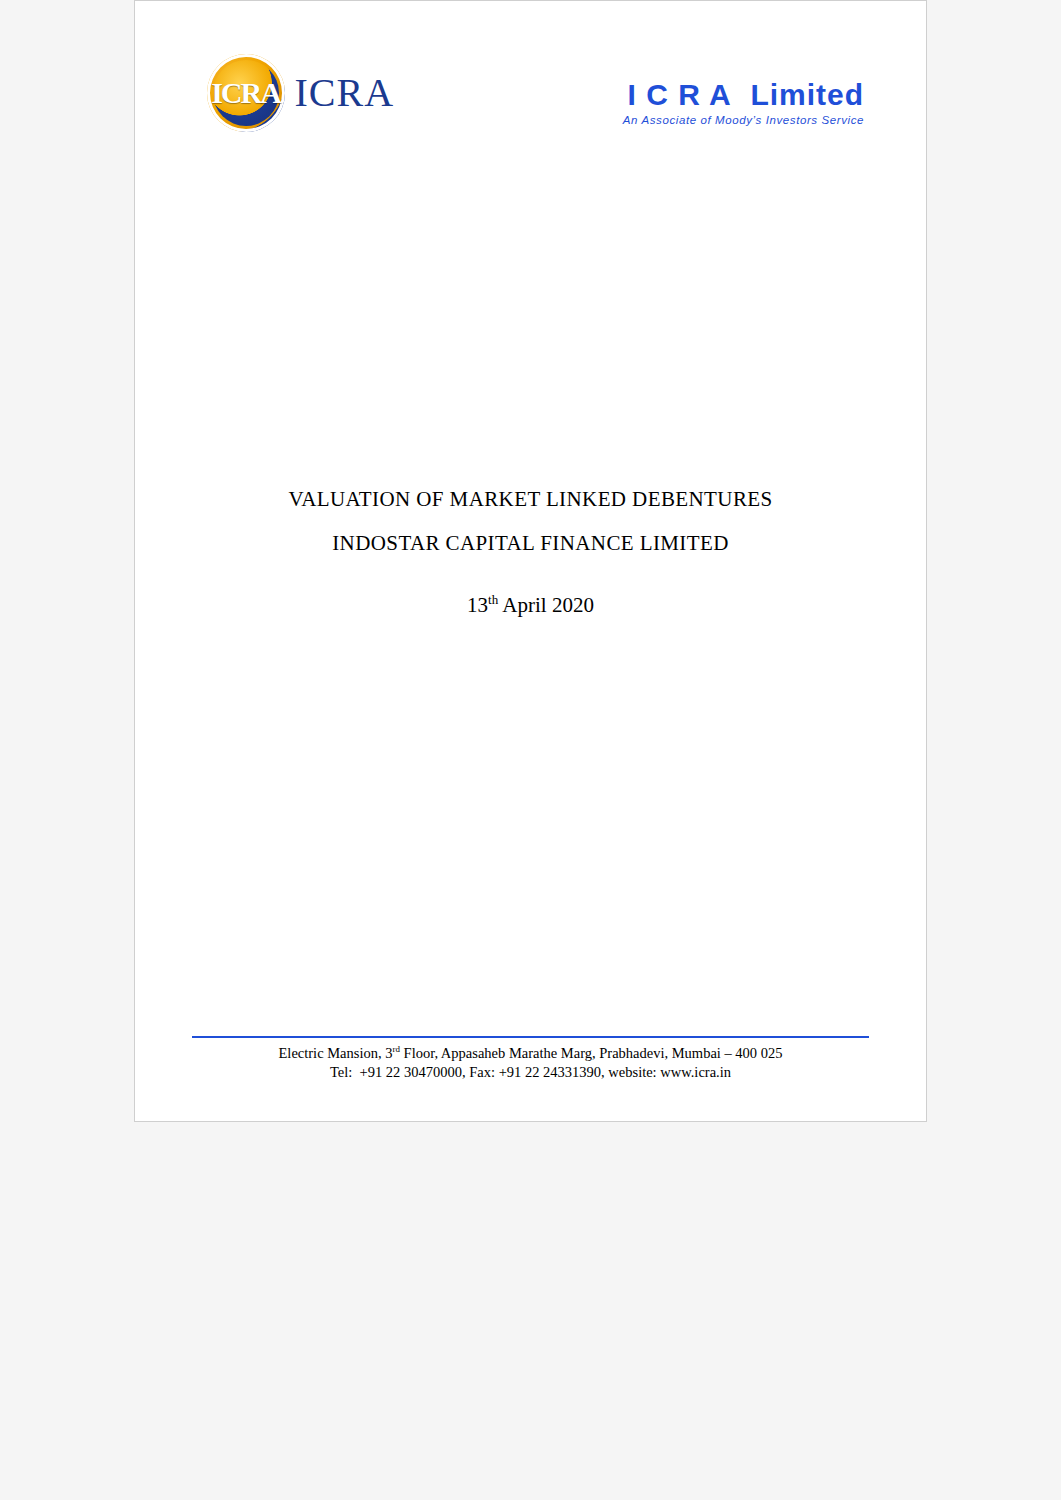ICRA
ICRA
I C R A Limited
An Associate of Moody’s Investors Service
VALUATION OF MARKET LINKED DEBENTURES
INDOSTAR CAPITAL FINANCE LIMITED
13th April 2020
Electric Mansion, 3rd Floor, Appasaheb Marathe Marg, Prabhadevi, Mumbai – 400 025
Tel: +91 22 30470000, Fax: +91 22 24331390, website: www.icra.in